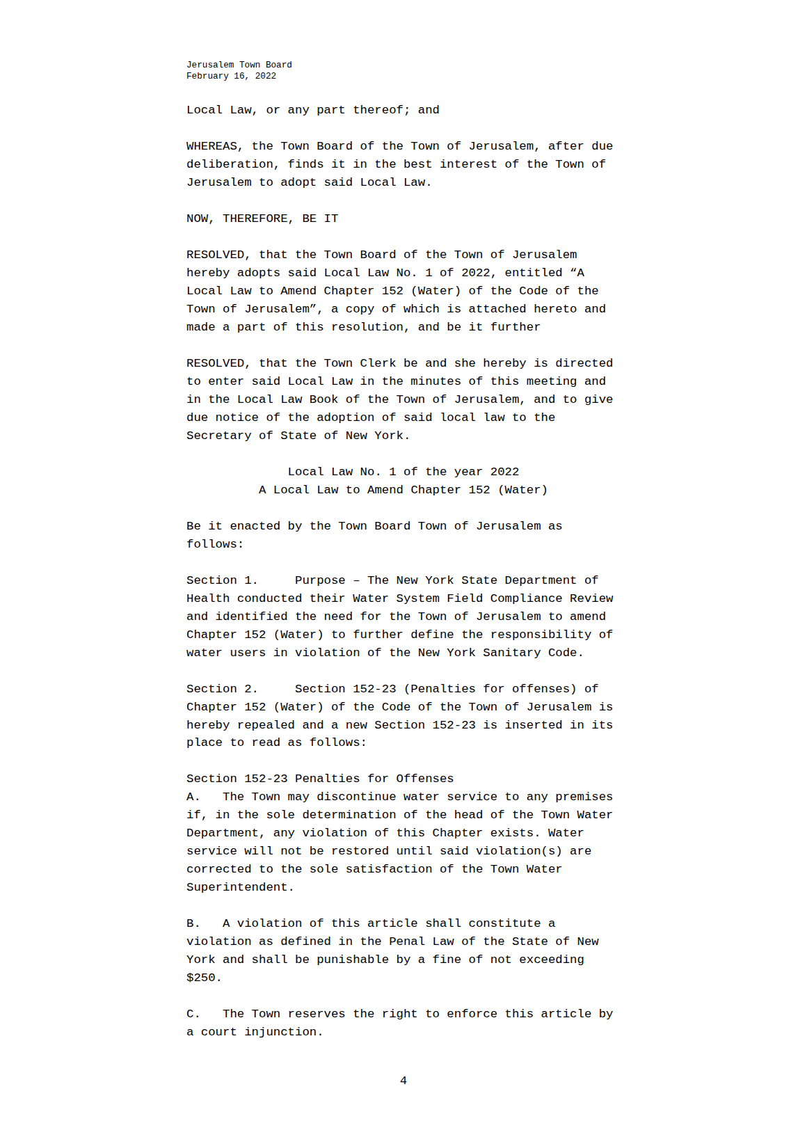Jerusalem Town Board
February 16, 2022
Local Law, or any part thereof; and
WHEREAS, the Town Board of the Town of Jerusalem, after due deliberation, finds it in the best interest of the Town of Jerusalem to adopt said Local Law.
NOW, THEREFORE, BE IT
RESOLVED, that the Town Board of the Town of Jerusalem hereby adopts said Local Law No. 1 of 2022, entitled “A Local Law to Amend Chapter 152 (Water) of the Code of the Town of Jerusalem”, a copy of which is attached hereto and made a part of this resolution, and be it further
RESOLVED, that the Town Clerk be and she hereby is directed to enter said Local Law in the minutes of this meeting and in the Local Law Book of the Town of Jerusalem, and to give due notice of the adoption of said local law to the Secretary of State of New York.
Local Law No. 1 of the year 2022 A Local Law to Amend Chapter 152 (Water)
Be it enacted by the Town Board Town of Jerusalem as follows:
Section 1. Purpose – The New York State Department of Health conducted their Water System Field Compliance Review and identified the need for the Town of Jerusalem to amend Chapter 152 (Water) to further define the responsibility of water users in violation of the New York Sanitary Code.
Section 2. Section 152-23 (Penalties for offenses) of Chapter 152 (Water) of the Code of the Town of Jerusalem is hereby repealed and a new Section 152-23 is inserted in its place to read as follows:
Section 152-23 Penalties for Offenses
A. The Town may discontinue water service to any premises if, in the sole determination of the head of the Town Water Department, any violation of this Chapter exists. Water service will not be restored until said violation(s) are corrected to the sole satisfaction of the Town Water Superintendent. B. A violation of this article shall constitute a violation as defined in the Penal Law of the State of New York and shall be punishable by a fine of not exceeding $250. C. The Town reserves the right to enforce this article by a court injunction.
4